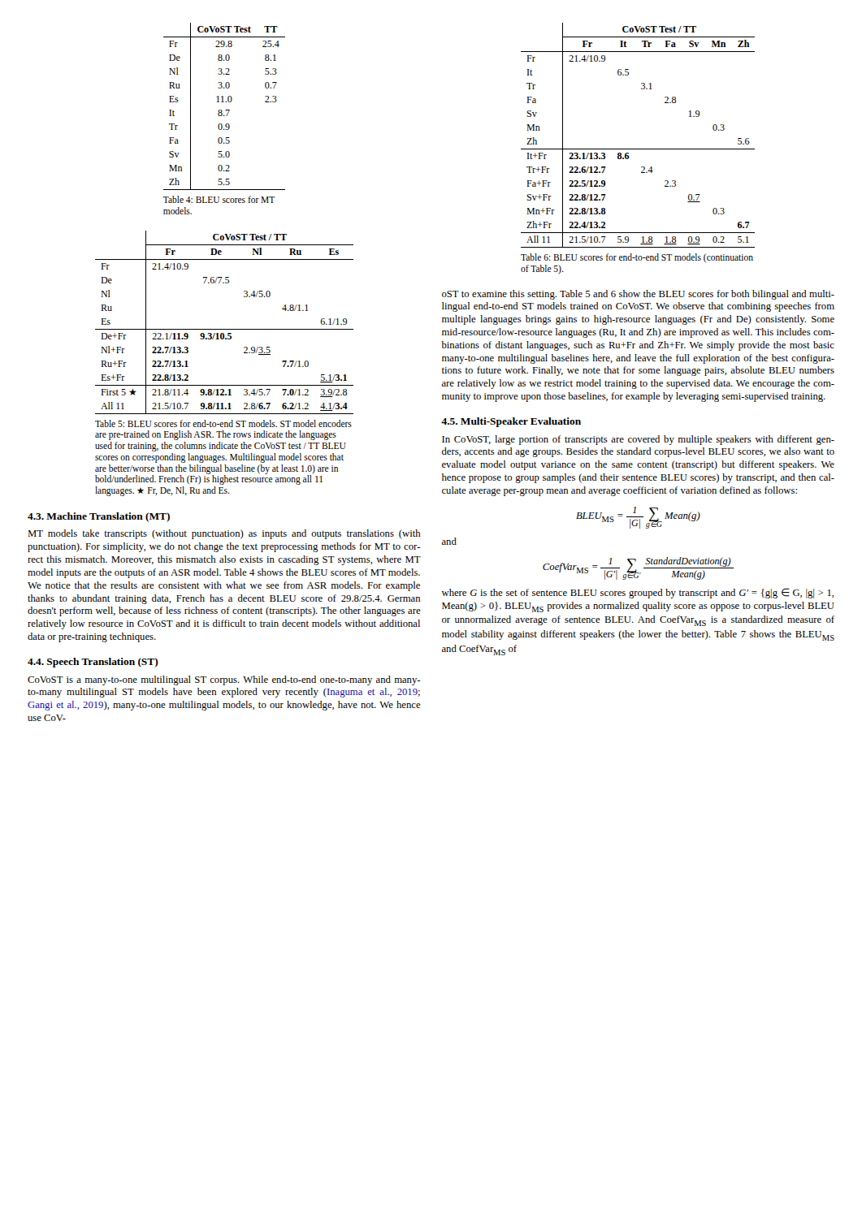Table 4: BLEU scores for MT models.
| | CoVoST Test | TT |
| --- | --- | --- |
| Fr | 29.8 | 25.4 |
| De | 8.0 | 8.1 |
| Nl | 3.2 | 5.3 |
| Ru | 3.0 | 0.7 |
| Es | 11.0 | 2.3 |
| It | 8.7 | |
| Tr | 0.9 | |
| Fa | 0.5 | |
| Sv | 5.0 | |
| Mn | 0.2 | |
| Zh | 5.5 | |
Table 5: BLEU scores for end-to-end ST models. ST model encoders are pre-trained on English ASR. The rows indicate the languages used for training, the columns indicate the CoVoST test / TT BLEU scores on corresponding languages. Multilingual model scores that are better/worse than the bilingual baseline (by at least 1.0) are in bold/underlined. French (Fr) is highest resource among all 11 languages. ★ Fr, De, Nl, Ru and Es.
| | CoVoST Test / TT |
| --- | --- |
| | Fr | De | Nl | Ru | Es |
| Fr | 21.4/10.9 | | | | |
| De | | 7.6/7.5 | | | |
| Nl | | | 3.4/5.0 | | |
| Ru | | | | 4.8/1.1 | |
| Es | | | | | 6.1/1.9 |
| De+Fr | 22.1/ 11.9 | 9.3/10.5 | | | |
| Nl+Fr | 22.7/13.3 | | 2.9/ 3.5 | | |
| Ru+Fr | 22.7/13.1 | | | 7.7 /1.0 | |
| Es+Fr | 22.8/13.2 | | | | 5.1 / 3.1 |
| First 5 ★ | 21.8/11.4 | 9.8 / 12.1 | 3.4/5.7 | 7.0 /1.2 | 3.9 /2.8 |
| All 11 | 21.5/10.7 | 9.8/11.1 | 2.8/ 6.7 | 6.2 /1.2 | 4.1 / 3.4 |
4.3. Machine Translation (MT)
MT models take transcripts (without punctuation) as inputs and outputs translations (with punctuation). For simplicity, we do not change the text preprocessing methods for MT to correct this mismatch. Moreover, this mismatch also exists in cascading ST systems, where MT model inputs are the outputs of an ASR model. Table 4 shows the BLEU scores of MT models. We notice that the results are consistent with what we see from ASR models. For example thanks to abundant training data, French has a decent BLEU score of 29.8/25.4. German doesn't perform well, because of less richness of content (transcripts). The other languages are relatively low resource in CoVoST and it is difficult to train decent models without additional data or pre-training techniques.
4.4. Speech Translation (ST)
CoVoST is a many-to-one multilingual ST corpus. While end-to-end one-to-many and many-to-many multilingual ST models have been explored very recently (Inaguma et al., 2019; Gangi et al., 2019), many-to-one multilingual models, to our knowledge, have not. We hence use CoV-
Table 6: BLEU scores for end-to-end ST models (continuation of Table 5).
| | CoVoST Test / TT |
| --- | --- |
| | Fr | It | Tr | Fa | Sv | Mn | Zh |
| Fr | 21.4/10.9 | | | | | | |
| It | | 6.5 | | | | | |
| Tr | | | 3.1 | | | | |
| Fa | | | | 2.8 | | | |
| Sv | | | | | 1.9 | | |
| Mn | | | | | | 0.3 | |
| Zh | | | | | | | 5.6 |
| It+Fr | 23.1/13.3 | 8.6 | | | | | |
| Tr+Fr | 22.6/12.7 | | 2.4 | | | | |
| Fa+Fr | 22.5/12.9 | | | 2.3 | | | |
| Sv+Fr | 22.8/12.7 | | | | 0.7 | | |
| Mn+Fr | 22.8/13.8 | | | | | 0.3 | |
| Zh+Fr | 22.4/13.2 | | | | | | 6.7 |
| All 11 | 21.5/10.7 | 5.9 | 1.8 | 1.8 | 0.9 | 0.2 | 5.1 |
oST to examine this setting. Table 5 and 6 show the BLEU scores for both bilingual and multilingual end-to-end ST models trained on CoVoST. We observe that combining speeches from multiple languages brings gains to high-resource languages (Fr and De) consistently. Some mid-resource/low-resource languages (Ru, It and Zh) are improved as well. This includes combinations of distant languages, such as Ru+Fr and Zh+Fr. We simply provide the most basic many-to-one multilingual baselines here, and leave the full exploration of the best configurations to future work. Finally, we note that for some language pairs, absolute BLEU numbers are relatively low as we restrict model training to the supervised data. We encourage the community to improve upon those baselines, for example by leveraging semi-supervised training.
4.5. Multi-Speaker Evaluation
In CoVoST, large portion of transcripts are covered by multiple speakers with different genders, accents and age groups. Besides the standard corpus-level BLEU scores, we also want to evaluate model output variance on the same content (transcript) but different speakers. We hence propose to group samples (and their sentence BLEU scores) by transcript, and then calculate average per-group mean and average coefficient of variation defined as follows:
BLEUMS = 1|G| ∑g∈G Mean(g)
and
CoefVarMS = 1|G′| ∑g∈G′ StandardDeviation(g) Mean(g)
where G is the set of sentence BLEU scores grouped by transcript and G′ = {g|g ∈ G, |g| > 1, Mean(g) > 0}. BLEUMS provides a normalized quality score as oppose to corpus-level BLEU or unnormalized average of sentence BLEU. And CoefVarMS is a standardized measure of model stability against different speakers (the lower the better). Table 7 shows the BLEUMS and CoefVarMS of